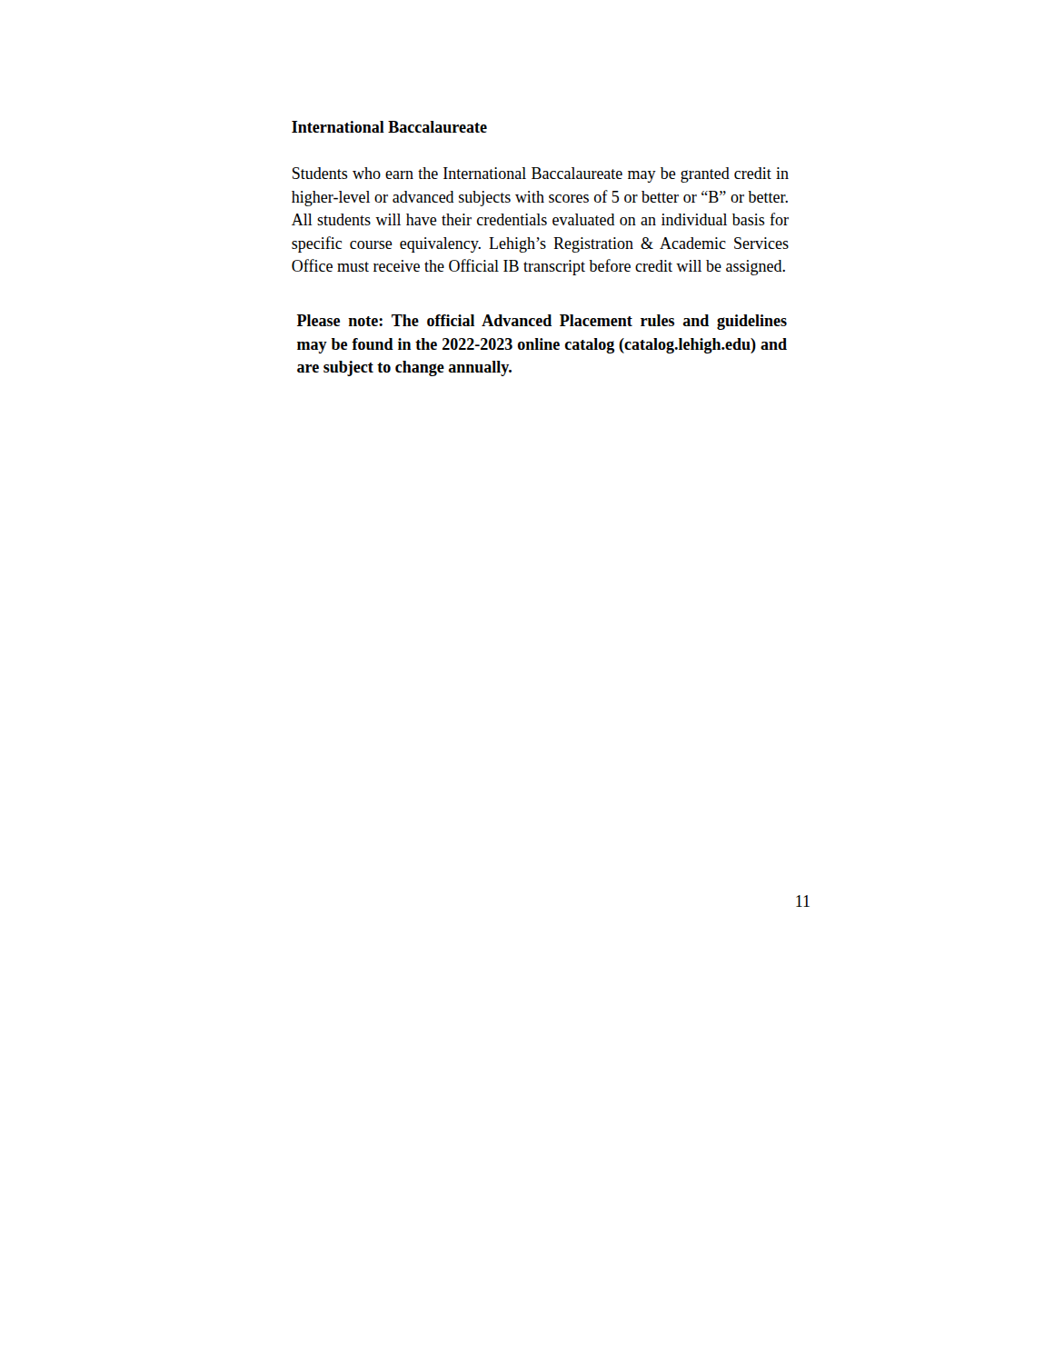International Baccalaureate
Students who earn the International Baccalaureate may be granted credit in higher-level or advanced subjects with scores of 5 or better or “B” or better. All students will have their credentials evaluated on an individual basis for specific course equivalency. Lehigh’s Registration & Academic Services Office must receive the Official IB transcript before credit will be assigned.
Please note: The official Advanced Placement rules and guidelines may be found in the 2022-2023 online catalog (catalog.lehigh.edu) and are subject to change annually.
11